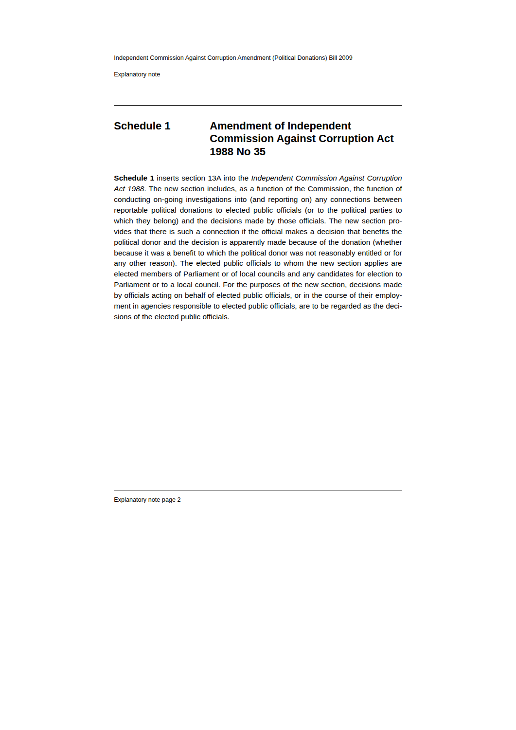Independent Commission Against Corruption Amendment (Political Donations) Bill 2009
Explanatory note
Schedule 1
Amendment of Independent Commission Against Corruption Act 1988 No 35
Schedule 1 inserts section 13A into the Independent Commission Against Corruption Act 1988. The new section includes, as a function of the Commission, the function of conducting on-going investigations into (and reporting on) any connections between reportable political donations to elected public officials (or to the political parties to which they belong) and the decisions made by those officials. The new section provides that there is such a connection if the official makes a decision that benefits the political donor and the decision is apparently made because of the donation (whether because it was a benefit to which the political donor was not reasonably entitled or for any other reason). The elected public officials to whom the new section applies are elected members of Parliament or of local councils and any candidates for election to Parliament or to a local council. For the purposes of the new section, decisions made by officials acting on behalf of elected public officials, or in the course of their employment in agencies responsible to elected public officials, are to be regarded as the decisions of the elected public officials.
Explanatory note page 2